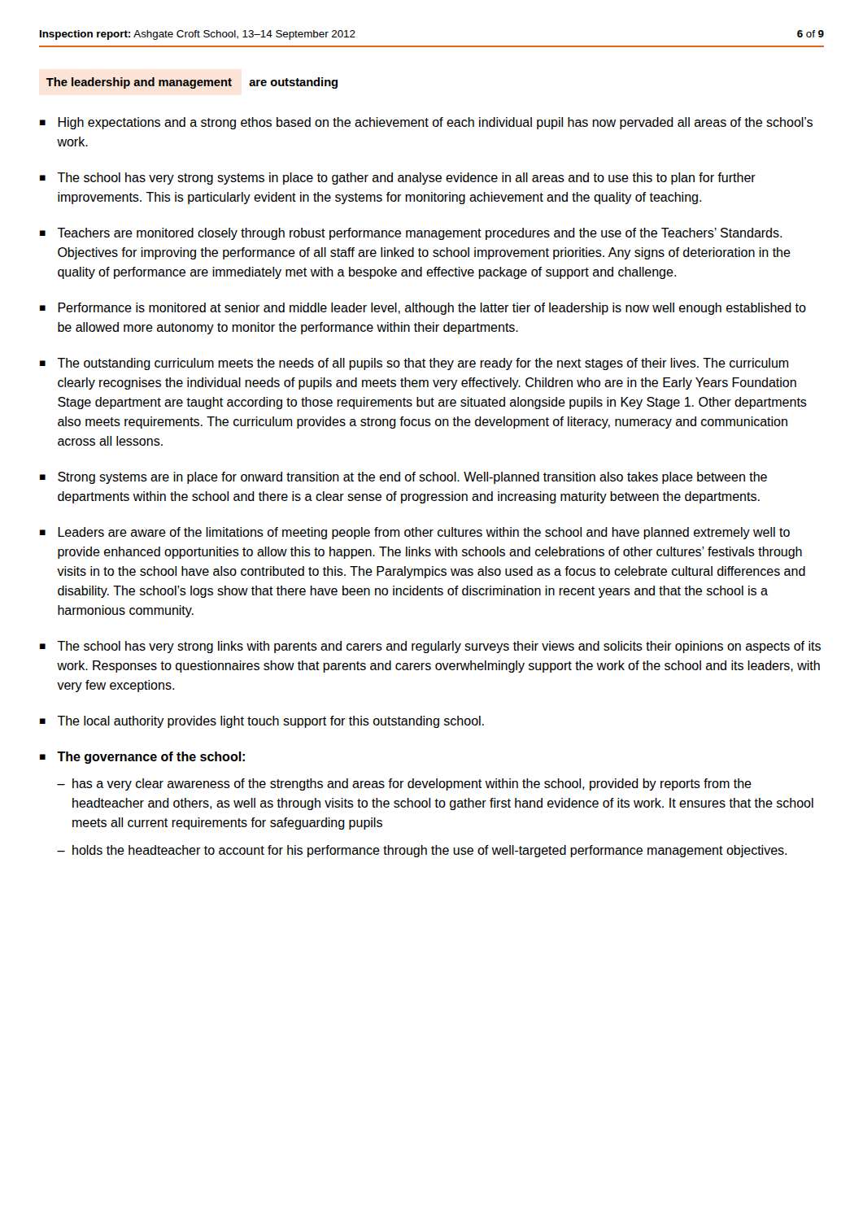Inspection report: Ashgate Croft School, 13–14 September 2012
6 of 9
The leadership and management
are outstanding
High expectations and a strong ethos based on the achievement of each individual pupil has now pervaded all areas of the school’s work.
The school has very strong systems in place to gather and analyse evidence in all areas and to use this to plan for further improvements. This is particularly evident in the systems for monitoring achievement and the quality of teaching.
Teachers are monitored closely through robust performance management procedures and the use of the Teachers’ Standards. Objectives for improving the performance of all staff are linked to school improvement priorities. Any signs of deterioration in the quality of performance are immediately met with a bespoke and effective package of support and challenge.
Performance is monitored at senior and middle leader level, although the latter tier of leadership is now well enough established to be allowed more autonomy to monitor the performance within their departments.
The outstanding curriculum meets the needs of all pupils so that they are ready for the next stages of their lives. The curriculum clearly recognises the individual needs of pupils and meets them very effectively. Children who are in the Early Years Foundation Stage department are taught according to those requirements but are situated alongside pupils in Key Stage 1. Other departments also meets requirements. The curriculum provides a strong focus on the development of literacy, numeracy and communication across all lessons.
Strong systems are in place for onward transition at the end of school. Well-planned transition also takes place between the departments within the school and there is a clear sense of progression and increasing maturity between the departments.
Leaders are aware of the limitations of meeting people from other cultures within the school and have planned extremely well to provide enhanced opportunities to allow this to happen. The links with schools and celebrations of other cultures’ festivals through visits in to the school have also contributed to this. The Paralympics was also used as a focus to celebrate cultural differences and disability. The school’s logs show that there have been no incidents of discrimination in recent years and that the school is a harmonious community.
The school has very strong links with parents and carers and regularly surveys their views and solicits their opinions on aspects of its work. Responses to questionnaires show that parents and carers overwhelmingly support the work of the school and its leaders, with very few exceptions.
The local authority provides light touch support for this outstanding school.
The governance of the school:
has a very clear awareness of the strengths and areas for development within the school, provided by reports from the headteacher and others, as well as through visits to the school to gather first hand evidence of its work. It ensures that the school meets all current requirements for safeguarding pupils
holds the headteacher to account for his performance through the use of well-targeted performance management objectives.